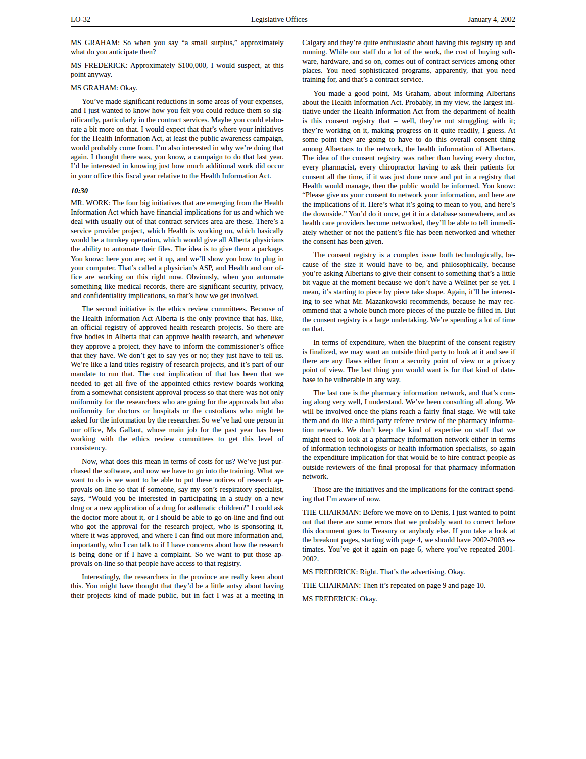LO-32
Legislative Offices
January 4, 2002
MS GRAHAM: So when you say “a small surplus,” approximately what do you anticipate then?
MS FREDERICK: Approximately $100,000, I would suspect, at this point anyway.
MS GRAHAM: Okay.
You’ve made significant reductions in some areas of your expenses, and I just wanted to know how you felt you could reduce them so significantly, particularly in the contract services. Maybe you could elaborate a bit more on that. I would expect that that’s where your initiatives for the Health Information Act, at least the public awareness campaign, would probably come from. I’m also interested in why we’re doing that again. I thought there was, you know, a campaign to do that last year. I’d be interested in knowing just how much additional work did occur in your office this fiscal year relative to the Health Information Act.
10:30
MR. WORK: The four big initiatives that are emerging from the Health Information Act which have financial implications for us and which we deal with usually out of that contract services area are these. There’s a service provider project, which Health is working on, which basically would be a turnkey operation, which would give all Alberta physicians the ability to automate their files. The idea is to give them a package. You know: here you are; set it up, and we’ll show you how to plug in your computer. That’s called a physician’s ASP, and Health and our office are working on this right now. Obviously, when you automate something like medical records, there are significant security, privacy, and confidentiality implications, so that’s how we get involved.
The second initiative is the ethics review committees. Because of the Health Information Act Alberta is the only province that has, like, an official registry of approved health research projects. So there are five bodies in Alberta that can approve health research, and whenever they approve a project, they have to inform the commissioner’s office that they have. We don’t get to say yes or no; they just have to tell us. We’re like a land titles registry of research projects, and it’s part of our mandate to run that. The cost implication of that has been that we needed to get all five of the appointed ethics review boards working from a somewhat consistent approval process so that there was not only uniformity for the researchers who are going for the approvals but also uniformity for doctors or hospitals or the custodians who might be asked for the information by the researcher. So we’ve had one person in our office, Ms Gallant, whose main job for the past year has been working with the ethics review committees to get this level of consistency.
Now, what does this mean in terms of costs for us? We’ve just purchased the software, and now we have to go into the training. What we want to do is we want to be able to put these notices of research approvals on-line so that if someone, say my son’s respiratory specialist, says, “Would you be interested in participating in a study on a new drug or a new application of a drug for asthmatic children?” I could ask the doctor more about it, or I should be able to go on-line and find out who got the approval for the research project, who is sponsoring it, where it was approved, and where I can find out more information and, importantly, who I can talk to if I have concerns about how the research is being done or if I have a complaint. So we want to put those approvals on-line so that people have access to that registry.
Interestingly, the researchers in the province are really keen about this. You might have thought that they’d be a little antsy about having their projects kind of made public, but in fact I was at a meeting in Calgary and they’re quite enthusiastic about having this registry up and running. While our staff do a lot of the work, the cost of buying software, hardware, and so on, comes out of contract services among other places. You need sophisticated programs, apparently, that you need training for, and that’s a contract service.
You made a good point, Ms Graham, about informing Albertans about the Health Information Act. Probably, in my view, the largest initiative under the Health Information Act from the department of health is this consent registry that – well, they’re not struggling with it; they’re working on it, making progress on it quite readily, I guess. At some point they are going to have to do this overall consent thing among Albertans to the network, the health information of Albertans. The idea of the consent registry was rather than having every doctor, every pharmacist, every chiropractor having to ask their patients for consent all the time, if it was just done once and put in a registry that Health would manage, then the public would be informed. You know: “Please give us your consent to network your information, and here are the implications of it. Here’s what it’s going to mean to you, and here’s the downside.” You’d do it once, get it in a database somewhere, and as health care providers become networked, they’ll be able to tell immediately whether or not the patient’s file has been networked and whether the consent has been given.
The consent registry is a complex issue both technologically, because of the size it would have to be, and philosophically, because you’re asking Albertans to give their consent to something that’s a little bit vague at the moment because we don’t have a Wellnet per se yet. I mean, it’s starting to piece by piece take shape. Again, it’ll be interesting to see what Mr. Mazankowski recommends, because he may recommend that a whole bunch more pieces of the puzzle be filled in. But the consent registry is a large undertaking. We’re spending a lot of time on that.
In terms of expenditure, when the blueprint of the consent registry is finalized, we may want an outside third party to look at it and see if there are any flaws either from a security point of view or a privacy point of view. The last thing you would want is for that kind of database to be vulnerable in any way.
The last one is the pharmacy information network, and that’s coming along very well, I understand. We’ve been consulting all along. We will be involved once the plans reach a fairly final stage. We will take them and do like a third-party referee review of the pharmacy information network. We don’t keep the kind of expertise on staff that we might need to look at a pharmacy information network either in terms of information technologists or health information specialists, so again the expenditure implication for that would be to hire contract people as outside reviewers of the final proposal for that pharmacy information network.
Those are the initiatives and the implications for the contract spending that I’m aware of now.
THE CHAIRMAN: Before we move on to Denis, I just wanted to point out that there are some errors that we probably want to correct before this document goes to Treasury or anybody else. If you take a look at the breakout pages, starting with page 4, we should have 2002-2003 estimates. You’ve got it again on page 6, where you’ve repeated 2001-2002.
MS FREDERICK: Right. That’s the advertising. Okay.
THE CHAIRMAN: Then it’s repeated on page 9 and page 10.
MS FREDERICK: Okay.